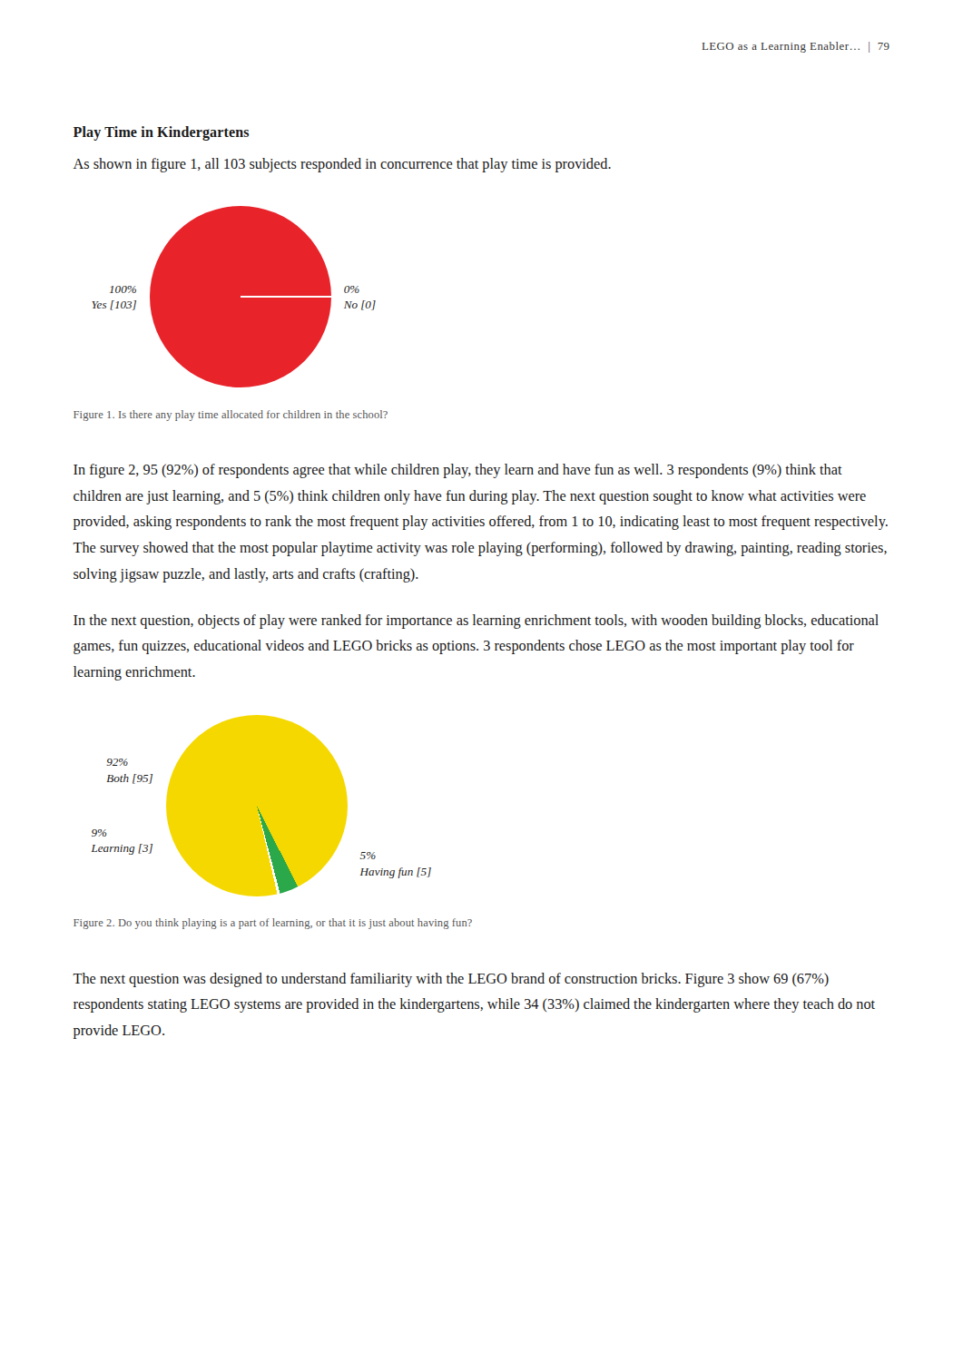LEGO as a Learning Enabler… | 79
Play Time in Kindergartens
As shown in figure 1, all 103 subjects responded in concurrence that play time is provided.
100% Yes [103]
0% No [0]
Figure 1. Is there any play time allocated for children in the school?
In figure 2, 95 (92%) of respondents agree that while children play, they learn and have fun as well. 3 respondents (9%) think that children are just learning, and 5 (5%) think children only have fun during play. The next question sought to know what activities were provided, asking respondents to rank the most frequent play activities offered, from 1 to 10, indicating least to most frequent respectively. The survey showed that the most popular playtime activity was role playing (performing), followed by drawing, painting, reading stories, solving jigsaw puzzle, and lastly, arts and crafts (crafting).
In the next question, objects of play were ranked for importance as learning enrichment tools, with wooden building blocks, educational games, fun quizzes, educational videos and LEGO bricks as options. 3 respondents chose LEGO as the most important play tool for learning enrichment.
92% Both [95]
9% Learning [3]
5% Having fun [5]
Figure 2. Do you think playing is a part of learning, or that it is just about having fun?
The next question was designed to understand familiarity with the LEGO brand of construction bricks. Figure 3 show 69 (67%) respondents stating LEGO systems are provided in the kindergartens, while 34 (33%) claimed the kindergarten where they teach do not provide LEGO.